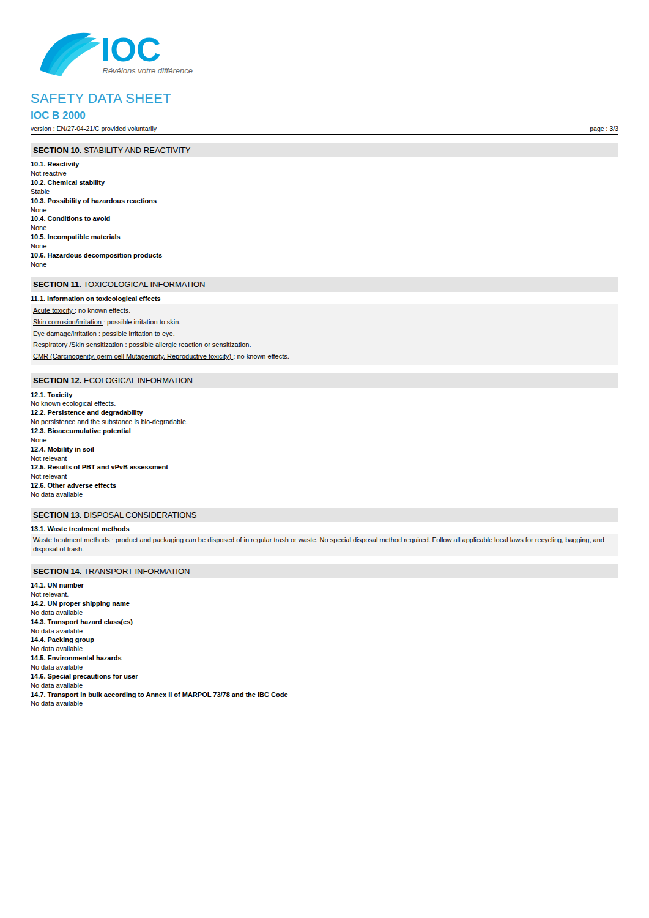SAFETY DATA SHEET
IOC B 2000
version : EN/27-04-21/C provided voluntarily page : 3/3
SECTION 10. STABILITY AND REACTIVITY
10.1. Reactivity
Not reactive
10.2. Chemical stability
Stable
10.3. Possibility of hazardous reactions
None
10.4. Conditions to avoid
None
10.5. Incompatible materials
None
10.6. Hazardous decomposition products
None
SECTION 11. TOXICOLOGICAL INFORMATION
11.1. Information on toxicological effects
Acute toxicity : no known effects.
Skin corrosion/irritation : possible irritation to skin.
Eye damage/irritation : possible irritation to eye.
Respiratory /Skin sensitization : possible allergic reaction or sensitization.
CMR (Carcinogenity, germ cell Mutagenicity, Reproductive toxicity) : no known effects.
SECTION 12. ECOLOGICAL INFORMATION
12.1. Toxicity
No known ecological effects.
12.2. Persistence and degradability
No persistence and the substance is bio-degradable.
12.3. Bioaccumulative potential
None
12.4. Mobility in soil
Not relevant
12.5. Results of PBT and vPvB assessment
Not relevant
12.6. Other adverse effects
No data available
SECTION 13. DISPOSAL CONSIDERATIONS
13.1. Waste treatment methods
Waste treatment methods : product and packaging can be disposed of in regular trash or waste. No special disposal method required. Follow all applicable local laws for recycling, bagging, and disposal of trash.
SECTION 14. TRANSPORT INFORMATION
14.1. UN number
Not relevant.
14.2. UN proper shipping name
No data available
14.3. Transport hazard class(es)
No data available
14.4. Packing group
No data available
14.5. Environmental hazards
No data available
14.6. Special precautions for user
No data available
14.7. Transport in bulk according to Annex II of MARPOL 73/78 and the IBC Code
No data available